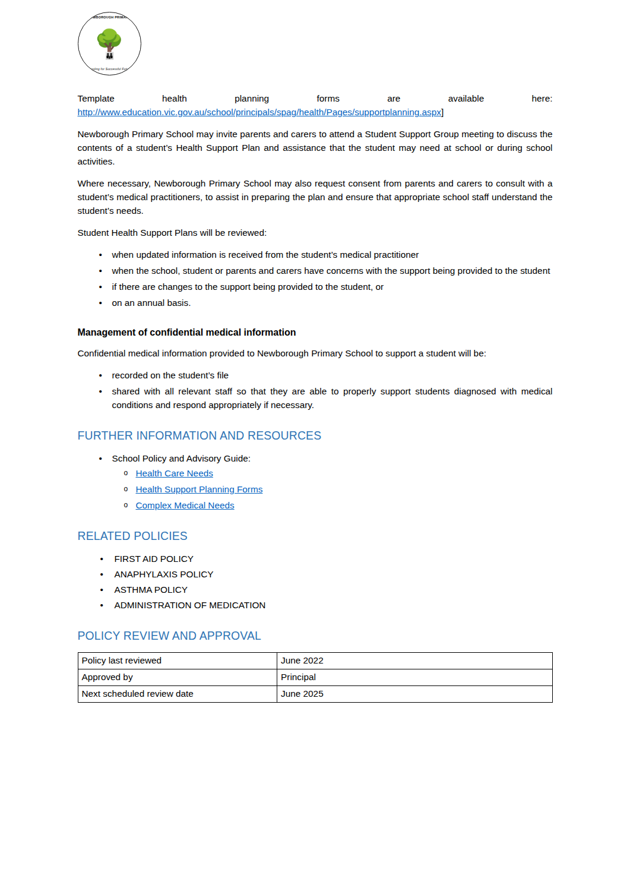Newborough Primary 🌳 👪 Schooling for Successful Futures
Template health planning forms are available here:
http://www.education.vic.gov.au/school/principals/spag/health/Pages/supportplanning.aspx]
Newborough Primary School may invite parents and carers to attend a Student Support Group meeting to discuss the contents of a student’s Health Support Plan and assistance that the student may need at school or during school activities.
Where necessary, Newborough Primary School may also request consent from parents and carers to consult with a student’s medical practitioners, to assist in preparing the plan and ensure that appropriate school staff understand the student’s needs.
Student Health Support Plans will be reviewed:
when updated information is received from the student’s medical practitioner
when the school, student or parents and carers have concerns with the support being provided to the student
if there are changes to the support being provided to the student, or
on an annual basis.
Management of confidential medical information
Confidential medical information provided to Newborough Primary School to support a student will be:
recorded on the student’s file
shared with all relevant staff so that they are able to properly support students diagnosed with medical conditions and respond appropriately if necessary.
Further information and resources
School Policy and Advisory Guide:
Health Care Needs
Health Support Planning Forms
Complex Medical Needs
Related policies
FIRST AID POLICY
ANAPHYLAXIS POLICY
ASTHMA POLICY
ADMINISTRATION OF MEDICATION
Policy review and approval
| Policy last reviewed | June 2022 |
| Approved by | Principal |
| Next scheduled review date | June 2025 |